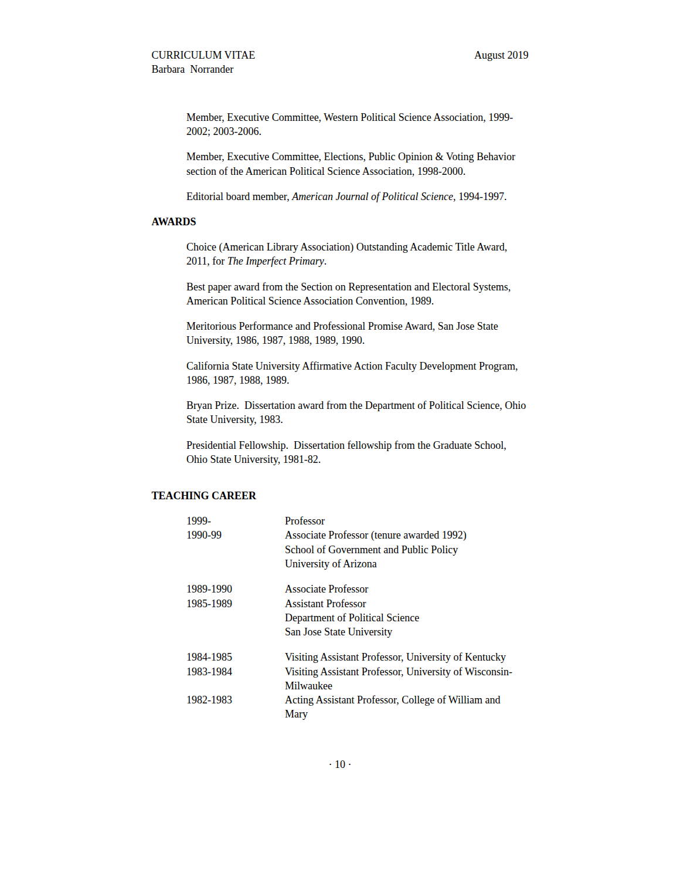CURRICULUM VITAE
Barbara Norrander
August 2019
Member, Executive Committee, Western Political Science Association, 1999-2002; 2003-2006.
Member, Executive Committee, Elections, Public Opinion & Voting Behavior section of the American Political Science Association, 1998-2000.
Editorial board member, American Journal of Political Science, 1994-1997.
AWARDS
Choice (American Library Association) Outstanding Academic Title Award, 2011, for The Imperfect Primary.
Best paper award from the Section on Representation and Electoral Systems, American Political Science Association Convention, 1989.
Meritorious Performance and Professional Promise Award, San Jose State University, 1986, 1987, 1988, 1989, 1990.
California State University Affirmative Action Faculty Development Program, 1986, 1987, 1988, 1989.
Bryan Prize. Dissertation award from the Department of Political Science, Ohio State University, 1983.
Presidential Fellowship. Dissertation fellowship from the Graduate School, Ohio State University, 1981-82.
TEACHING CAREER
| 1999- | Professor |
| 1990-99 | Associate Professor (tenure awarded 1992) |
| | School of Government and Public Policy |
| | University of Arizona |
| 1989-1990 | Associate Professor |
| 1985-1989 | Assistant Professor |
| | Department of Political Science |
| | San Jose State University |
| 1984-1985 | Visiting Assistant Professor, University of Kentucky |
| 1983-1984 | Visiting Assistant Professor, University of Wisconsin-Milwaukee |
| 1982-1983 | Acting Assistant Professor, College of William and Mary |
· 10 ·